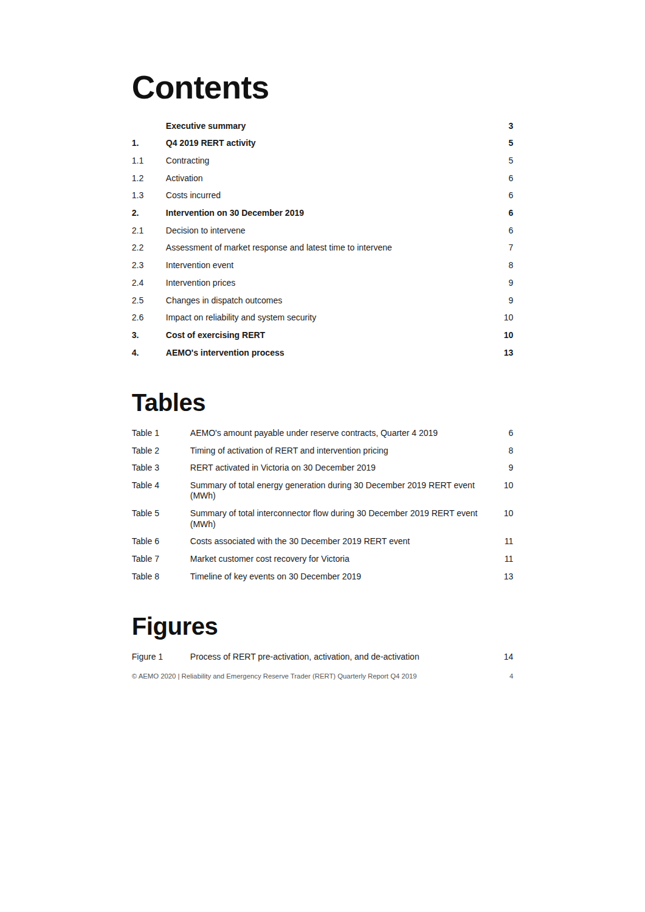Contents
| | Executive summary | 3 |
| 1. | Q4 2019 RERT activity | 5 |
| 1.1 | Contracting | 5 |
| 1.2 | Activation | 6 |
| 1.3 | Costs incurred | 6 |
| 2. | Intervention on 30 December 2019 | 6 |
| 2.1 | Decision to intervene | 6 |
| 2.2 | Assessment of market response and latest time to intervene | 7 |
| 2.3 | Intervention event | 8 |
| 2.4 | Intervention prices | 9 |
| 2.5 | Changes in dispatch outcomes | 9 |
| 2.6 | Impact on reliability and system security | 10 |
| 3. | Cost of exercising RERT | 10 |
| 4. | AEMO's intervention process | 13 |
Tables
| Table 1 | AEMO's amount payable under reserve contracts, Quarter 4 2019 | 6 |
| Table 2 | Timing of activation of RERT and intervention pricing | 8 |
| Table 3 | RERT activated in Victoria on 30 December 2019 | 9 |
| Table 4 | Summary of total energy generation during 30 December 2019 RERT event (MWh) | 10 |
| Table 5 | Summary of total interconnector flow during 30 December 2019 RERT event (MWh) | 10 |
| Table 6 | Costs associated with the 30 December 2019 RERT event | 11 |
| Table 7 | Market customer cost recovery for Victoria | 11 |
| Table 8 | Timeline of key events on 30 December 2019 | 13 |
Figures
| Figure 1 | Process of RERT pre-activation, activation, and de-activation | 14 |
© AEMO 2020 | Reliability and Emergency Reserve Trader (RERT) Quarterly Report Q4 2019 4